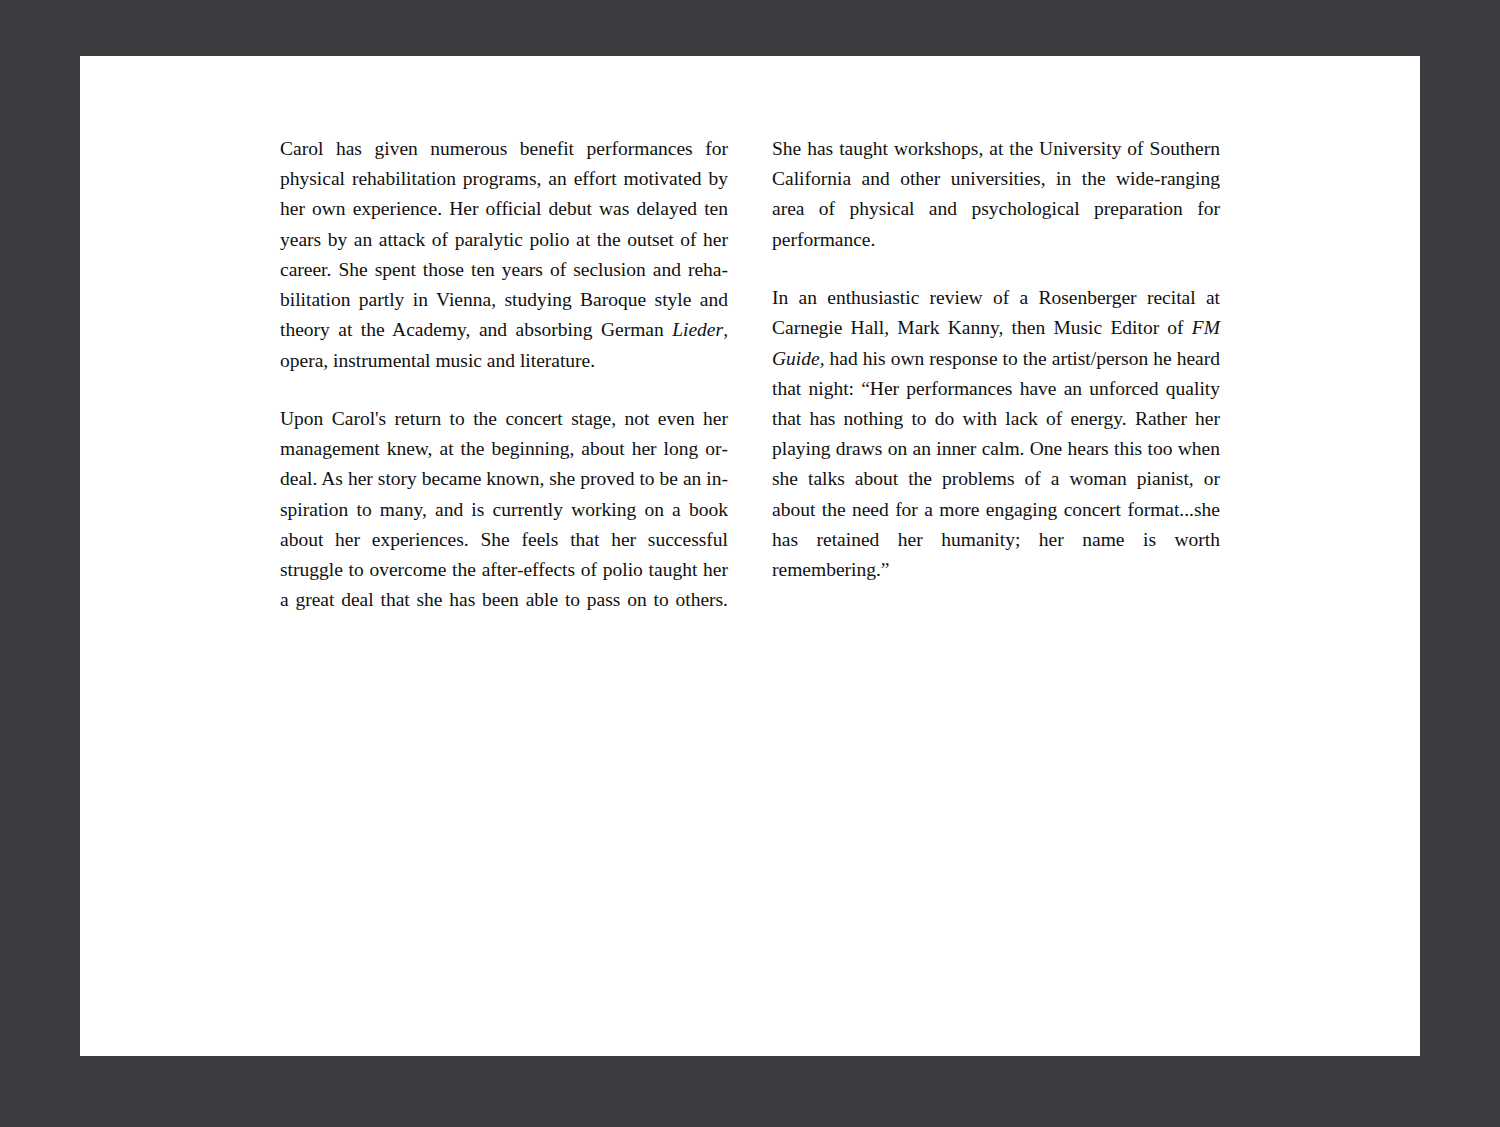Carol has given numerous benefit performances for physical rehabilitation programs, an effort motivated by her own experience. Her official debut was delayed ten years by an attack of paralytic polio at the outset of her career. She spent those ten years of seclusion and rehabilitation partly in Vienna, studying Baroque style and theory at the Academy, and absorbing German Lieder, opera, instrumental music and literature.
Upon Carol's return to the concert stage, not even her management knew, at the beginning, about her long ordeal. As her story became known, she proved to be an inspiration to many, and is currently working on a book about her experiences. She feels that her successful struggle to overcome the after-effects of polio taught her a great deal that she has been able to pass on to others. She has taught workshops, at the University of Southern California and other universities, in the wide-ranging area of physical and psychological preparation for performance.
In an enthusiastic review of a Rosenberger recital at Carnegie Hall, Mark Kanny, then Music Editor of FM Guide, had his own response to the artist/person he heard that night: “Her performances have an unforced quality that has nothing to do with lack of energy. Rather her playing draws on an inner calm. One hears this too when she talks about the problems of a woman pianist, or about the need for a more engaging concert format...she has retained her humanity; her name is worth remembering.”